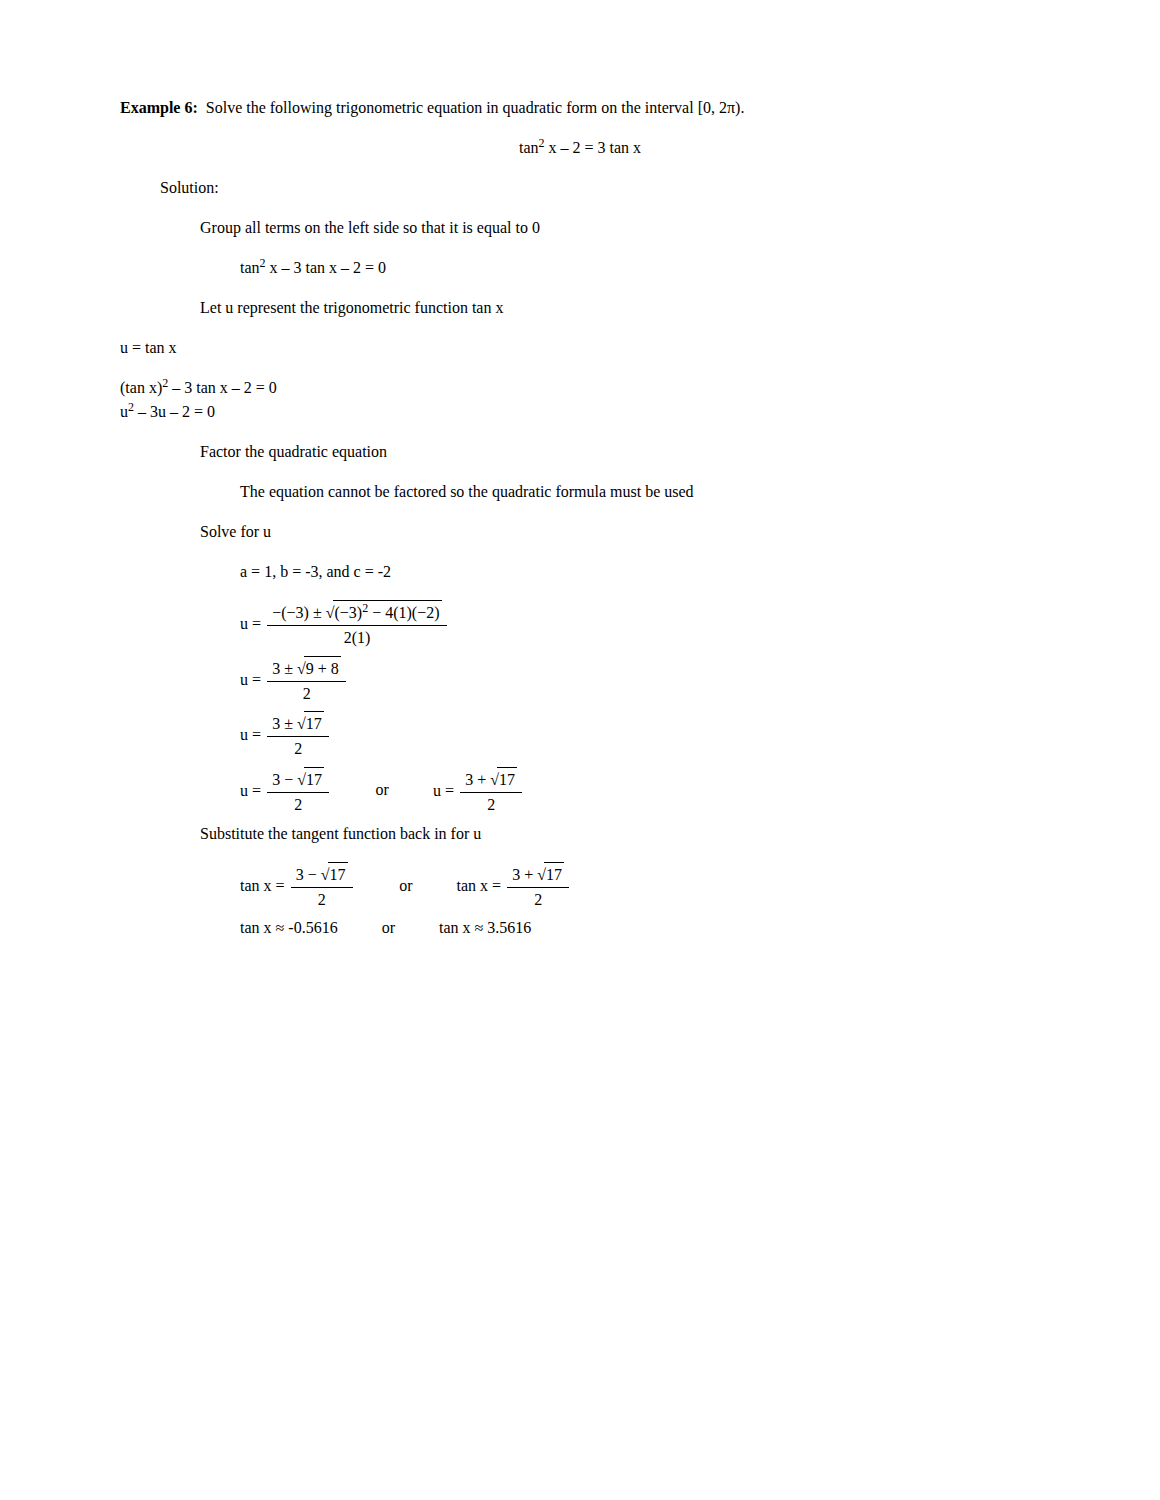Example 6: Solve the following trigonometric equation in quadratic form on the interval [0, 2π).
tan2 x – 2 = 3 tan x
Solution:
Group all terms on the left side so that it is equal to 0
tan2 x – 3 tan x – 2 = 0
Let u represent the trigonometric function tan x
u = tan x
(tan x)2 – 3 tan x – 2 = 0
u2 – 3u – 2 = 0
Factor the quadratic equation
The equation cannot be factored so the quadratic formula must be used
Solve for u
a = 1, b = -3, and c = -2
u = −(−3) ± √(−3)2 − 4(1)(−2) 2(1)
u = 3 ± √9 + 8 2
u = 3 ± √17 2
u = 3 − √17 2 or u = 3 + √17 2
Substitute the tangent function back in for u
tan x = 3 − √17 2 or tan x = 3 + √17 2
tan x ≈ -0.5616 or tan x ≈ 3.5616